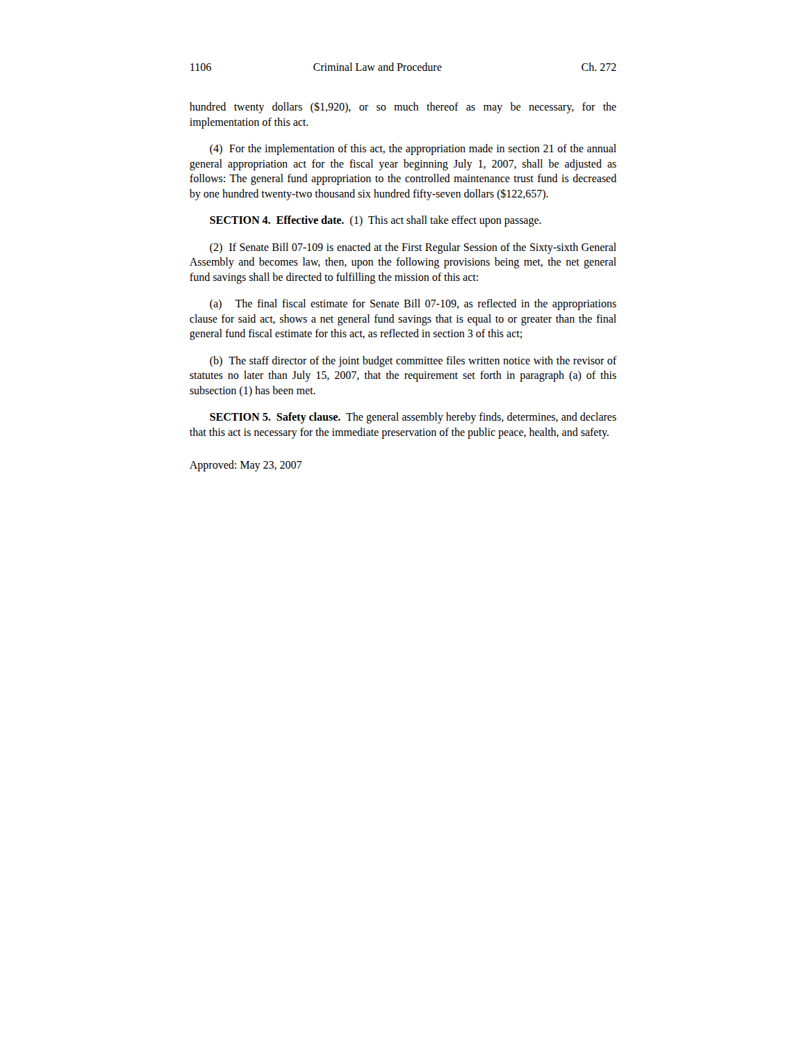1106
Criminal Law and Procedure
Ch. 272
hundred twenty dollars ($1,920), or so much thereof as may be necessary, for the implementation of this act.
(4) For the implementation of this act, the appropriation made in section 21 of the annual general appropriation act for the fiscal year beginning July 1, 2007, shall be adjusted as follows: The general fund appropriation to the controlled maintenance trust fund is decreased by one hundred twenty-two thousand six hundred fifty-seven dollars ($122,657).
SECTION 4. Effective date. (1) This act shall take effect upon passage.
(2) If Senate Bill 07-109 is enacted at the First Regular Session of the Sixty-sixth General Assembly and becomes law, then, upon the following provisions being met, the net general fund savings shall be directed to fulfilling the mission of this act:
(a) The final fiscal estimate for Senate Bill 07-109, as reflected in the appropriations clause for said act, shows a net general fund savings that is equal to or greater than the final general fund fiscal estimate for this act, as reflected in section 3 of this act;
(b) The staff director of the joint budget committee files written notice with the revisor of statutes no later than July 15, 2007, that the requirement set forth in paragraph (a) of this subsection (1) has been met.
SECTION 5. Safety clause. The general assembly hereby finds, determines, and declares that this act is necessary for the immediate preservation of the public peace, health, and safety.
Approved: May 23, 2007